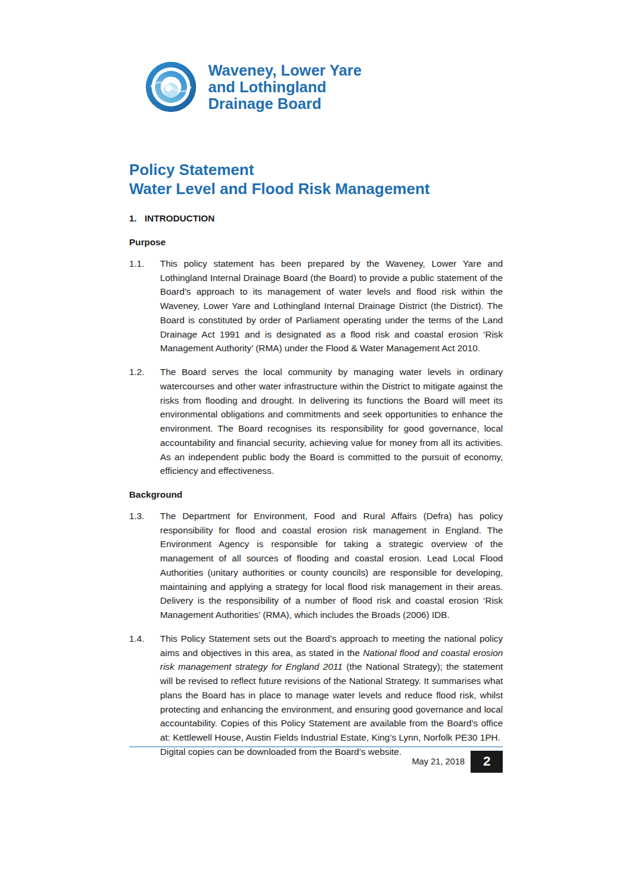Waveney, Lower Yare
and Lothingland
Drainage Board
Policy Statement
Water Level and Flood Risk Management
1. INTRODUCTION
Purpose
1.1.
This policy statement has been prepared by the Waveney, Lower Yare and Lothingland Internal Drainage Board (the Board) to provide a public statement of the Board’s approach to its management of water levels and flood risk within the Waveney, Lower Yare and Lothingland Internal Drainage District (the District). The Board is constituted by order of Parliament operating under the terms of the Land Drainage Act 1991 and is designated as a flood risk and coastal erosion ‘Risk Management Authority’ (RMA) under the Flood & Water Management Act 2010.
1.2.
The Board serves the local community by managing water levels in ordinary watercourses and other water infrastructure within the District to mitigate against the risks from flooding and drought. In delivering its functions the Board will meet its environmental obligations and commitments and seek opportunities to enhance the environment. The Board recognises its responsibility for good governance, local accountability and financial security, achieving value for money from all its activities. As an independent public body the Board is committed to the pursuit of economy, efficiency and effectiveness.
Background
1.3.
The Department for Environment, Food and Rural Affairs (Defra) has policy responsibility for flood and coastal erosion risk management in England. The Environment Agency is responsible for taking a strategic overview of the management of all sources of flooding and coastal erosion. Lead Local Flood Authorities (unitary authorities or county councils) are responsible for developing, maintaining and applying a strategy for local flood risk management in their areas. Delivery is the responsibility of a number of flood risk and coastal erosion ‘Risk Management Authorities’ (RMA), which includes the Broads (2006) IDB.
1.4.
This Policy Statement sets out the Board’s approach to meeting the national policy aims and objectives in this area, as stated in the National flood and coastal erosion risk management strategy for England 2011 (the National Strategy); the statement will be revised to reflect future revisions of the National Strategy. It summarises what plans the Board has in place to manage water levels and reduce flood risk, whilst protecting and enhancing the environment, and ensuring good governance and local accountability. Copies of this Policy Statement are available from the Board’s office at: Kettlewell House, Austin Fields Industrial Estate, King’s Lynn, Norfolk PE30 1PH. Digital copies can be downloaded from the Board’s website.
May 21, 2018
2